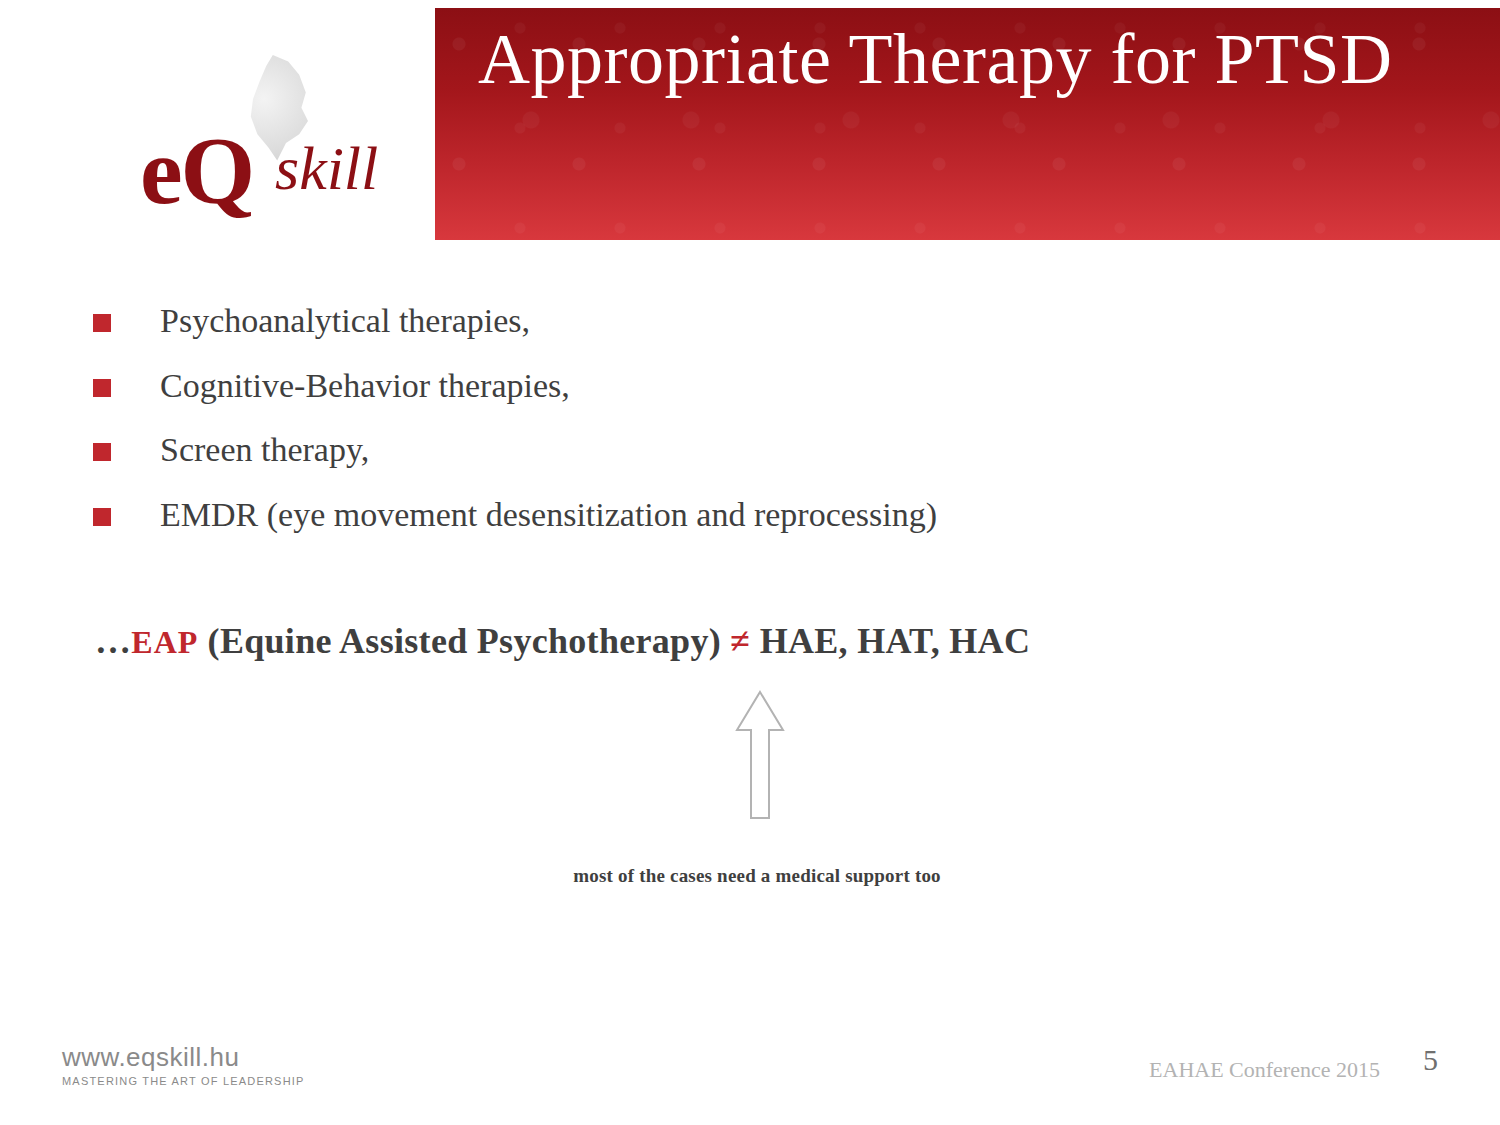eQ
skill
Appropriate Therapy for PTSD
Psychoanalytical therapies,
Cognitive-Behavior therapies,
Screen therapy,
EMDR (eye movement desensitization and reprocessing)
…EAP (Equine Assisted Psychotherapy) ≠ HAE, HAT, HAC
most of the cases need a medical support too
www.eqskill.hu
MASTERING THE ART OF LEADERSHIP
EAHAE Conference 2015
5